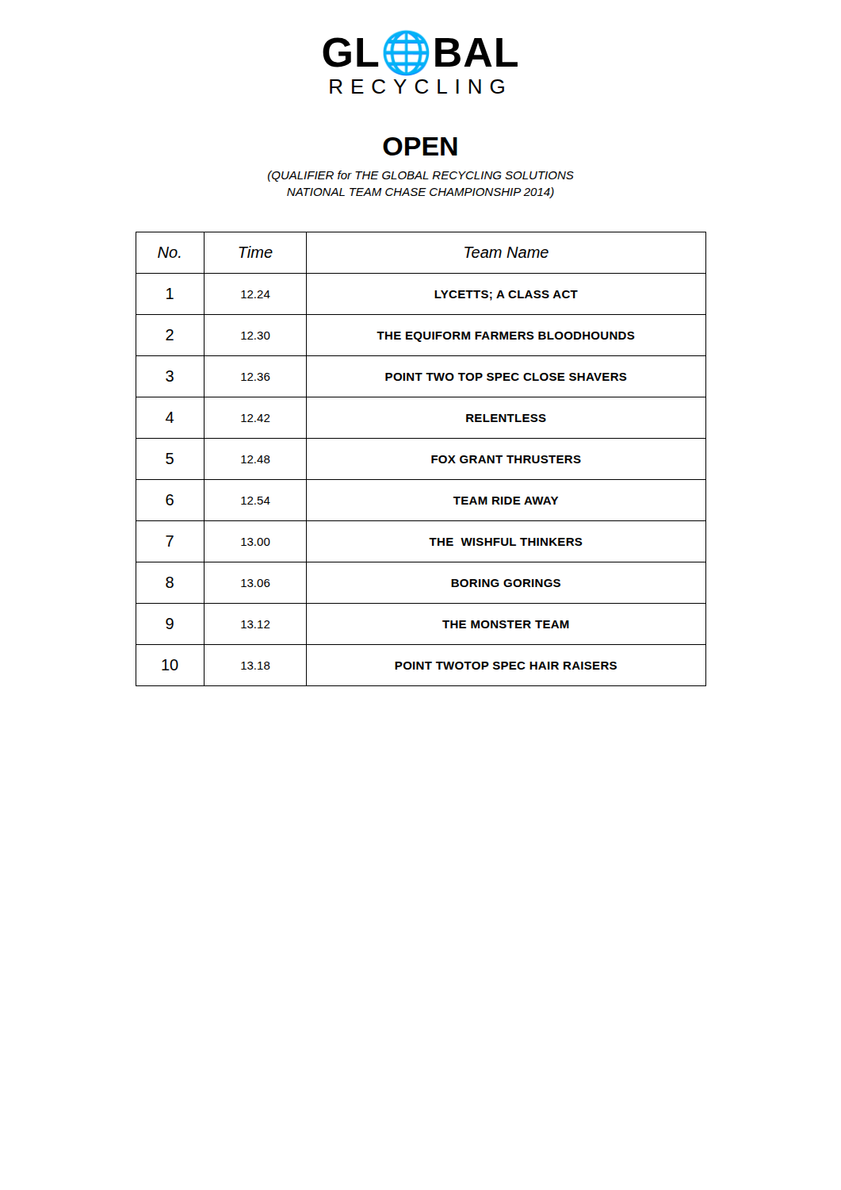GL🌐BAL
RECYCLING
OPEN
(QUALIFIER for THE GLOBAL RECYCLING SOLUTIONS
NATIONAL TEAM CHASE CHAMPIONSHIP 2014)
| No. | Time | Team Name |
| --- | --- | --- |
| 1 | 12.24 | LYCETTS; A CLASS ACT |
| 2 | 12.30 | THE EQUIFORM FARMERS BLOODHOUNDS |
| 3 | 12.36 | POINT TWO TOP SPEC CLOSE SHAVERS |
| 4 | 12.42 | RELENTLESS |
| 5 | 12.48 | FOX GRANT THRUSTERS |
| 6 | 12.54 | TEAM RIDE AWAY |
| 7 | 13.00 | THE WISHFUL THINKERS |
| 8 | 13.06 | BORING GORINGS |
| 9 | 13.12 | THE MONSTER TEAM |
| 10 | 13.18 | POINT TWOTOP SPEC HAIR RAISERS |